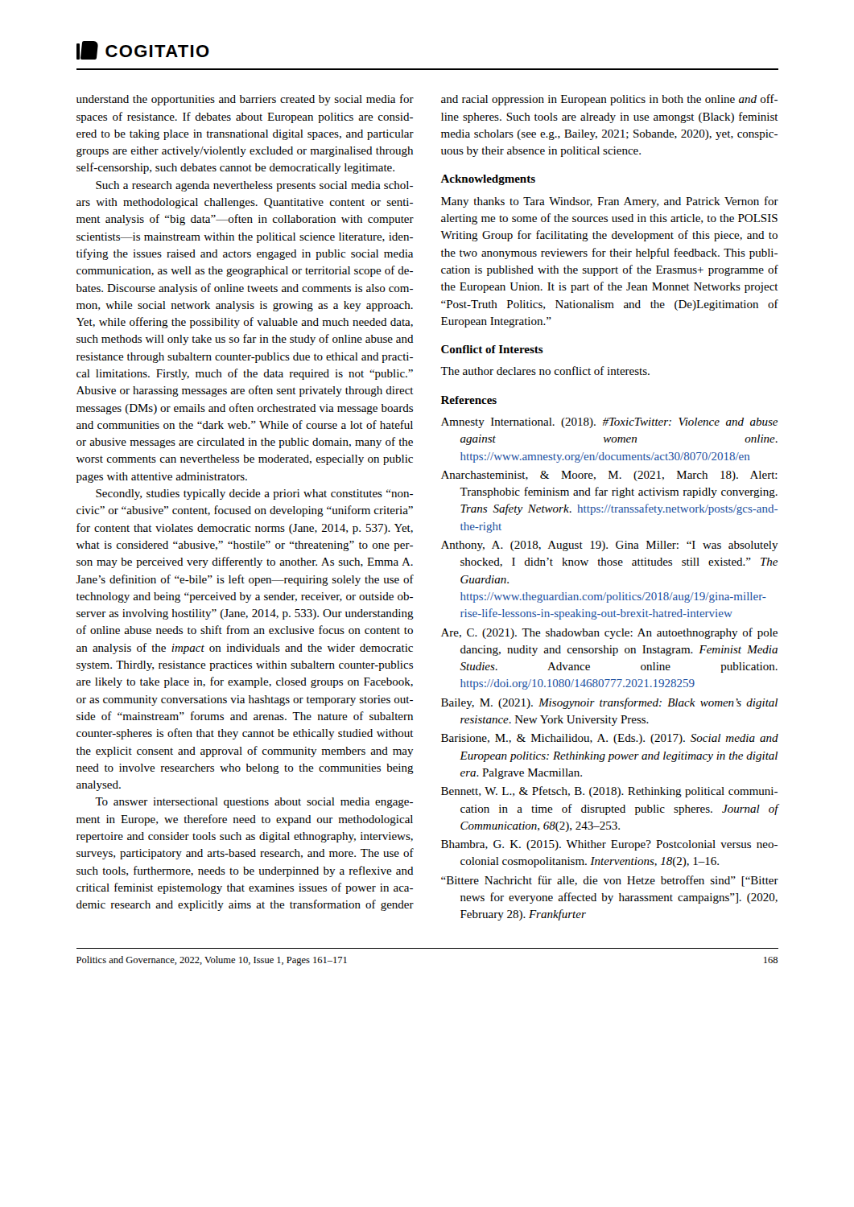COGITATIO
understand the opportunities and barriers created by social media for spaces of resistance. If debates about European politics are considered to be taking place in transnational digital spaces, and particular groups are either actively/violently excluded or marginalised through self-censorship, such debates cannot be democratically legitimate.
Such a research agenda nevertheless presents social media scholars with methodological challenges. Quantitative content or sentiment analysis of “big data”—often in collaboration with computer scientists—is mainstream within the political science literature, identifying the issues raised and actors engaged in public social media communication, as well as the geographical or territorial scope of debates. Discourse analysis of online tweets and comments is also common, while social network analysis is growing as a key approach. Yet, while offering the possibility of valuable and much needed data, such methods will only take us so far in the study of online abuse and resistance through subaltern counter-publics due to ethical and practical limitations. Firstly, much of the data required is not “public.” Abusive or harassing messages are often sent privately through direct messages (DMs) or emails and often orchestrated via message boards and communities on the “dark web.” While of course a lot of hateful or abusive messages are circulated in the public domain, many of the worst comments can nevertheless be moderated, especially on public pages with attentive administrators.
Secondly, studies typically decide a priori what constitutes “non-civic” or “abusive” content, focused on developing “uniform criteria” for content that violates democratic norms (Jane, 2014, p. 537). Yet, what is considered “abusive,” “hostile” or “threatening” to one person may be perceived very differently to another. As such, Emma A. Jane’s definition of “e-bile” is left open—requiring solely the use of technology and being “perceived by a sender, receiver, or outside observer as involving hostility” (Jane, 2014, p. 533). Our understanding of online abuse needs to shift from an exclusive focus on content to an analysis of the impact on individuals and the wider democratic system. Thirdly, resistance practices within subaltern counter-publics are likely to take place in, for example, closed groups on Facebook, or as community conversations via hashtags or temporary stories outside of “mainstream” forums and arenas. The nature of subaltern counter-spheres is often that they cannot be ethically studied without the explicit consent and approval of community members and may need to involve researchers who belong to the communities being analysed.
To answer intersectional questions about social media engagement in Europe, we therefore need to expand our methodological repertoire and consider tools such as digital ethnography, interviews, surveys, participatory and arts-based research, and more. The use of such tools, furthermore, needs to be underpinned by a reflexive and critical feminist epistemology that examines issues of power in academic research and explicitly aims at the transformation of gender and racial oppression in European politics in both the online and offline spheres. Such tools are already in use amongst (Black) feminist media scholars (see e.g., Bailey, 2021; Sobande, 2020), yet, conspicuous by their absence in political science.
Acknowledgments
Many thanks to Tara Windsor, Fran Amery, and Patrick Vernon for alerting me to some of the sources used in this article, to the POLSIS Writing Group for facilitating the development of this piece, and to the two anonymous reviewers for their helpful feedback. This publication is published with the support of the Erasmus+ programme of the European Union. It is part of the Jean Monnet Networks project “Post-Truth Politics, Nationalism and the (De)Legitimation of European Integration.”
Conflict of Interests
The author declares no conflict of interests.
References
Amnesty International. (2018). #ToxicTwitter: Violence and abuse against women online. https://www.amnesty.org/en/documents/act30/8070/2018/en
Anarchasteminist, & Moore, M. (2021, March 18). Alert: Transphobic feminism and far right activism rapidly converging. Trans Safety Network. https://transsafety.network/posts/gcs-and-the-right
Anthony, A. (2018, August 19). Gina Miller: “I was absolutely shocked, I didn’t know those attitudes still existed.” The Guardian. https://www.theguardian.com/politics/2018/aug/19/gina-miller-rise-life-lessons-in-speaking-out-brexit-hatred-interview
Are, C. (2021). The shadowban cycle: An autoethnography of pole dancing, nudity and censorship on Instagram. Feminist Media Studies. Advance online publication. https://doi.org/10.1080/14680777.2021.1928259
Bailey, M. (2021). Misogynoir transformed: Black women’s digital resistance. New York University Press.
Barisione, M., & Michailidou, A. (Eds.). (2017). Social media and European politics: Rethinking power and legitimacy in the digital era. Palgrave Macmillan.
Bennett, W. L., & Pfetsch, B. (2018). Rethinking political communication in a time of disrupted public spheres. Journal of Communication, 68(2), 243–253.
Bhambra, G. K. (2015). Whither Europe? Postcolonial versus neocolonial cosmopolitanism. Interventions, 18(2), 1–16.
“Bittere Nachricht für alle, die von Hetze betroffen sind” [“Bitter news for everyone affected by harassment campaigns”]. (2020, February 28). Frankfurter
Politics and Governance, 2022, Volume 10, Issue 1, Pages 161–171
168